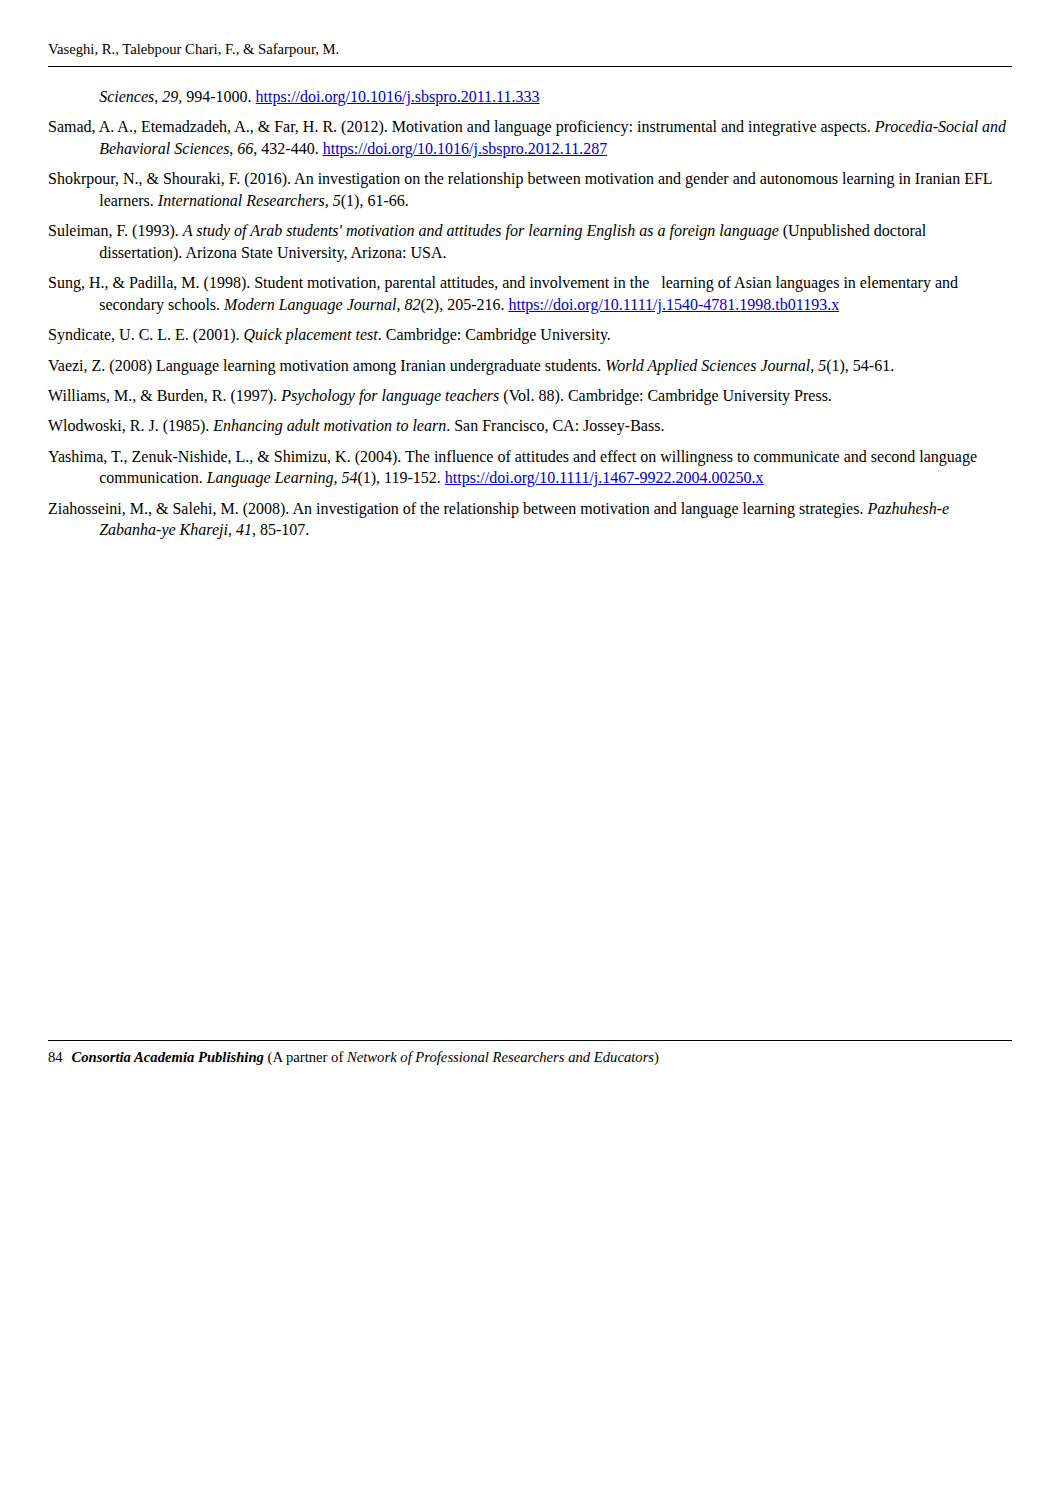Vaseghi, R., Talebpour Chari, F., & Safarpour, M.
Sciences, 29, 994-1000. https://doi.org/10.1016/j.sbspro.2011.11.333
Samad, A. A., Etemadzadeh, A., & Far, H. R. (2012). Motivation and language proficiency: instrumental and integrative aspects. Procedia-Social and Behavioral Sciences, 66, 432-440. https://doi.org/10.1016/j.sbspro.2012.11.287
Shokrpour, N., & Shouraki, F. (2016). An investigation on the relationship between motivation and gender and autonomous learning in Iranian EFL learners. International Researchers, 5(1), 61-66.
Suleiman, F. (1993). A study of Arab students' motivation and attitudes for learning English as a foreign language (Unpublished doctoral dissertation). Arizona State University, Arizona: USA.
Sung, H., & Padilla, M. (1998). Student motivation, parental attitudes, and involvement in the learning of Asian languages in elementary and secondary schools. Modern Language Journal, 82(2), 205-216. https://doi.org/10.1111/j.1540-4781.1998.tb01193.x
Syndicate, U. C. L. E. (2001). Quick placement test. Cambridge: Cambridge University.
Vaezi, Z. (2008) Language learning motivation among Iranian undergraduate students. World Applied Sciences Journal, 5(1), 54-61.
Williams, M., & Burden, R. (1997). Psychology for language teachers (Vol. 88). Cambridge: Cambridge University Press.
Wlodwoski, R. J. (1985). Enhancing adult motivation to learn. San Francisco, CA: Jossey-Bass.
Yashima, T., Zenuk-Nishide, L., & Shimizu, K. (2004). The influence of attitudes and effect on willingness to communicate and second language communication. Language Learning, 54(1), 119-152. https://doi.org/10.1111/j.1467-9922.2004.00250.x
Ziahosseini, M., & Salehi, M. (2008). An investigation of the relationship between motivation and language learning strategies. Pazhuhesh-e Zabanha-ye Khareji, 41, 85-107.
84 Consortia Academia Publishing (A partner of Network of Professional Researchers and Educators)